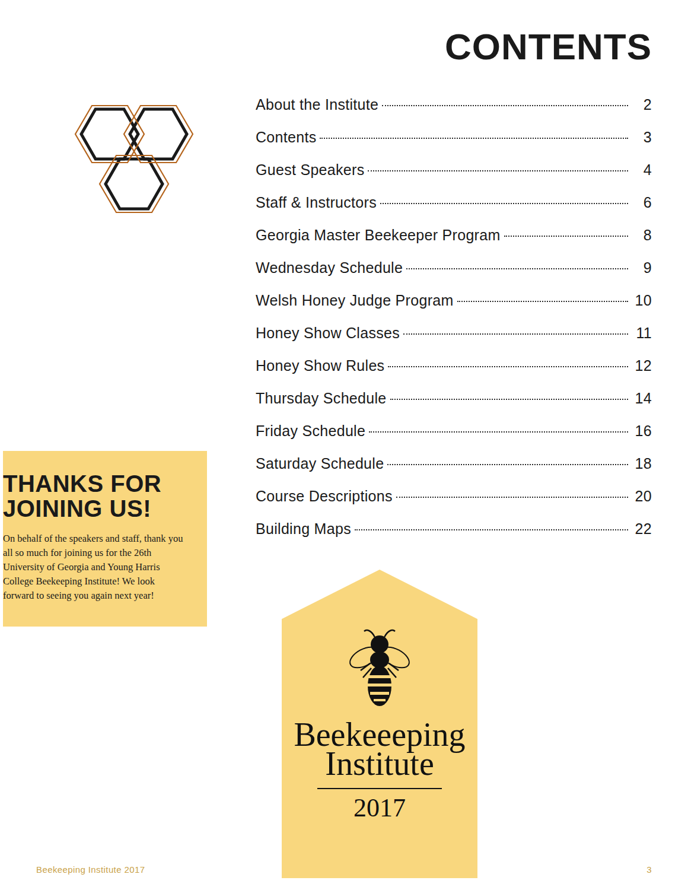Contents
About the Institute 2
Contents 3
Guest Speakers 4
Staff & Instructors 6
Georgia Master Beekeeper Program 8
Wednesday Schedule 9
Welsh Honey Judge Program 10
Honey Show Classes 11
Honey Show Rules 12
Thursday Schedule 14
Friday Schedule 16
Saturday Schedule 18
Course Descriptions 20
Building Maps 22
Thanks for
joining us!
On behalf of the speakers and staff, thank you all so much for joining us for the 26th University of Georgia and Young Harris College Beekeeping Institute! We look forward to seeing you again next year!
BeekeeepingInstitute
2017
Beekeeping Institute 2017 3